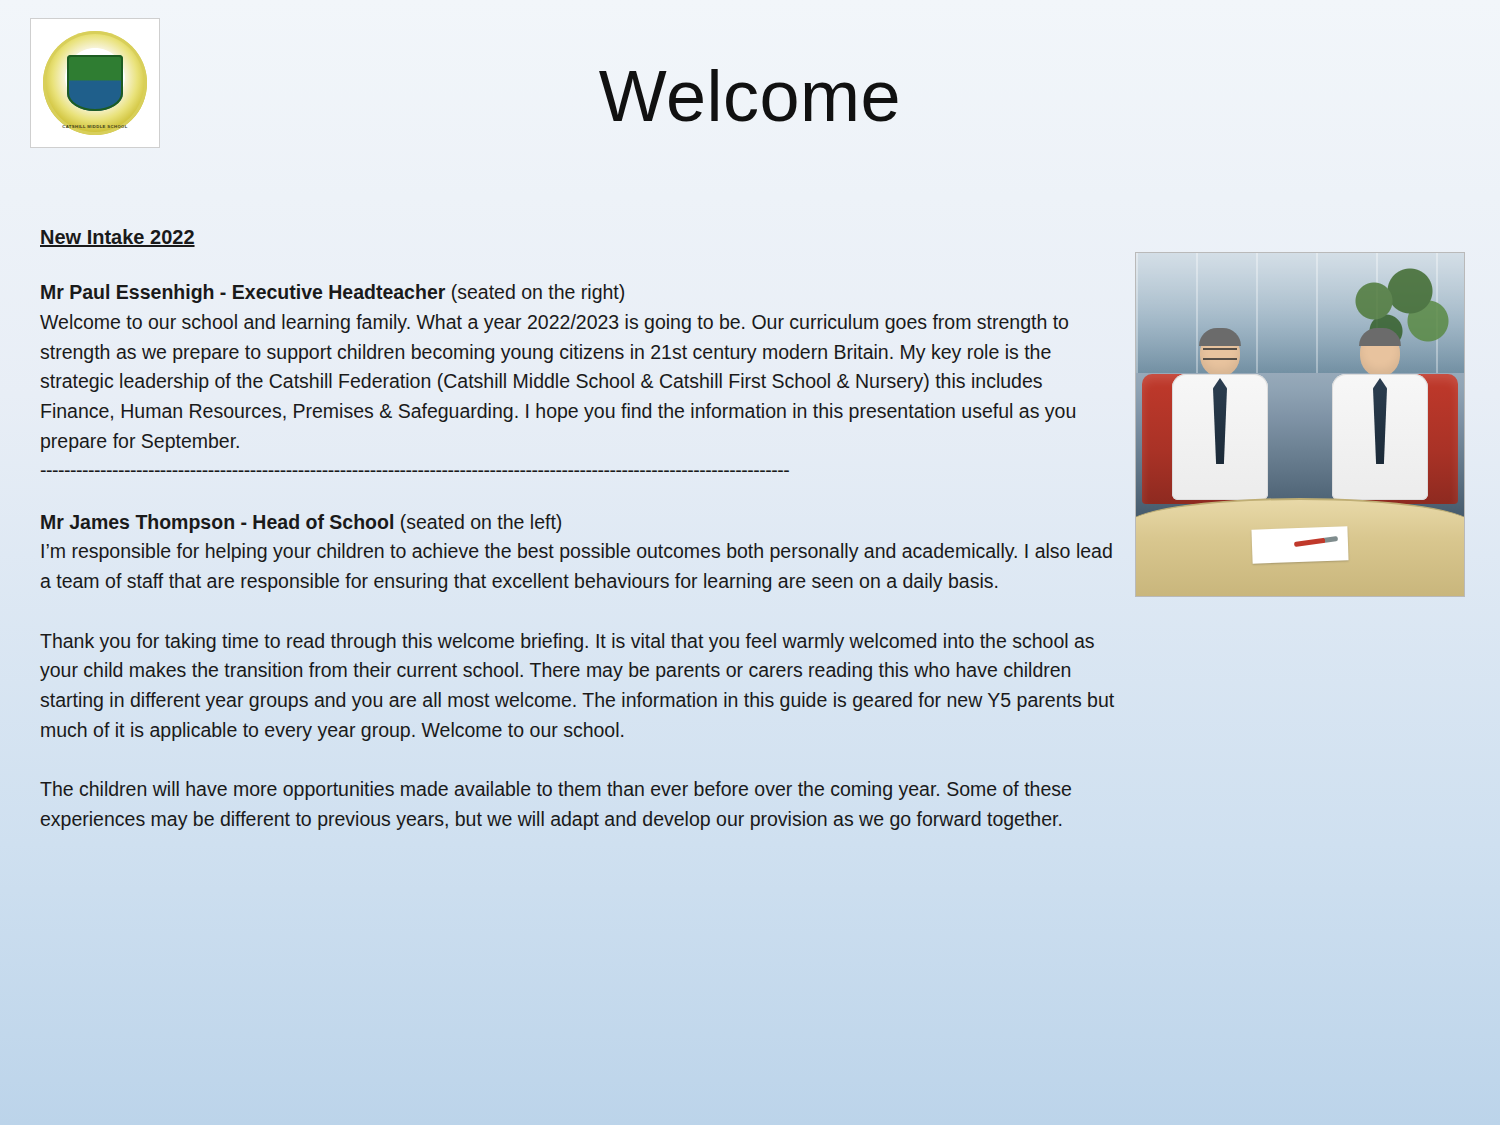Welcome
New Intake 2022
Mr Paul Essenhigh - Executive Headteacher (seated on the right)
Welcome to our school and learning family. What a year 2022/2023 is going to be. Our curriculum goes from strength to strength as we prepare to support children becoming young citizens in 21st century modern Britain. My key role is the strategic leadership of the Catshill Federation (Catshill Middle School & Catshill First School & Nursery) this includes Finance, Human Resources, Premises & Safeguarding. I hope you find the information in this presentation useful as you prepare for September.
-----------------------------------------------------------------------------------------------------------------------------
Mr James Thompson - Head of School (seated on the left)
I’m responsible for helping your children to achieve the best possible outcomes both personally and academically. I also lead a team of staff that are responsible for ensuring that excellent behaviours for learning are seen on a daily basis.
Thank you for taking time to read through this welcome briefing. It is vital that you feel warmly welcomed into the school as your child makes the transition from their current school. There may be parents or carers reading this who have children starting in different year groups and you are all most welcome. The information in this guide is geared for new Y5 parents but much of it is applicable to every year group. Welcome to our school.
The children will have more opportunities made available to them than ever before over the coming year. Some of these experiences may be different to previous years, but we will adapt and develop our provision as we go forward together.